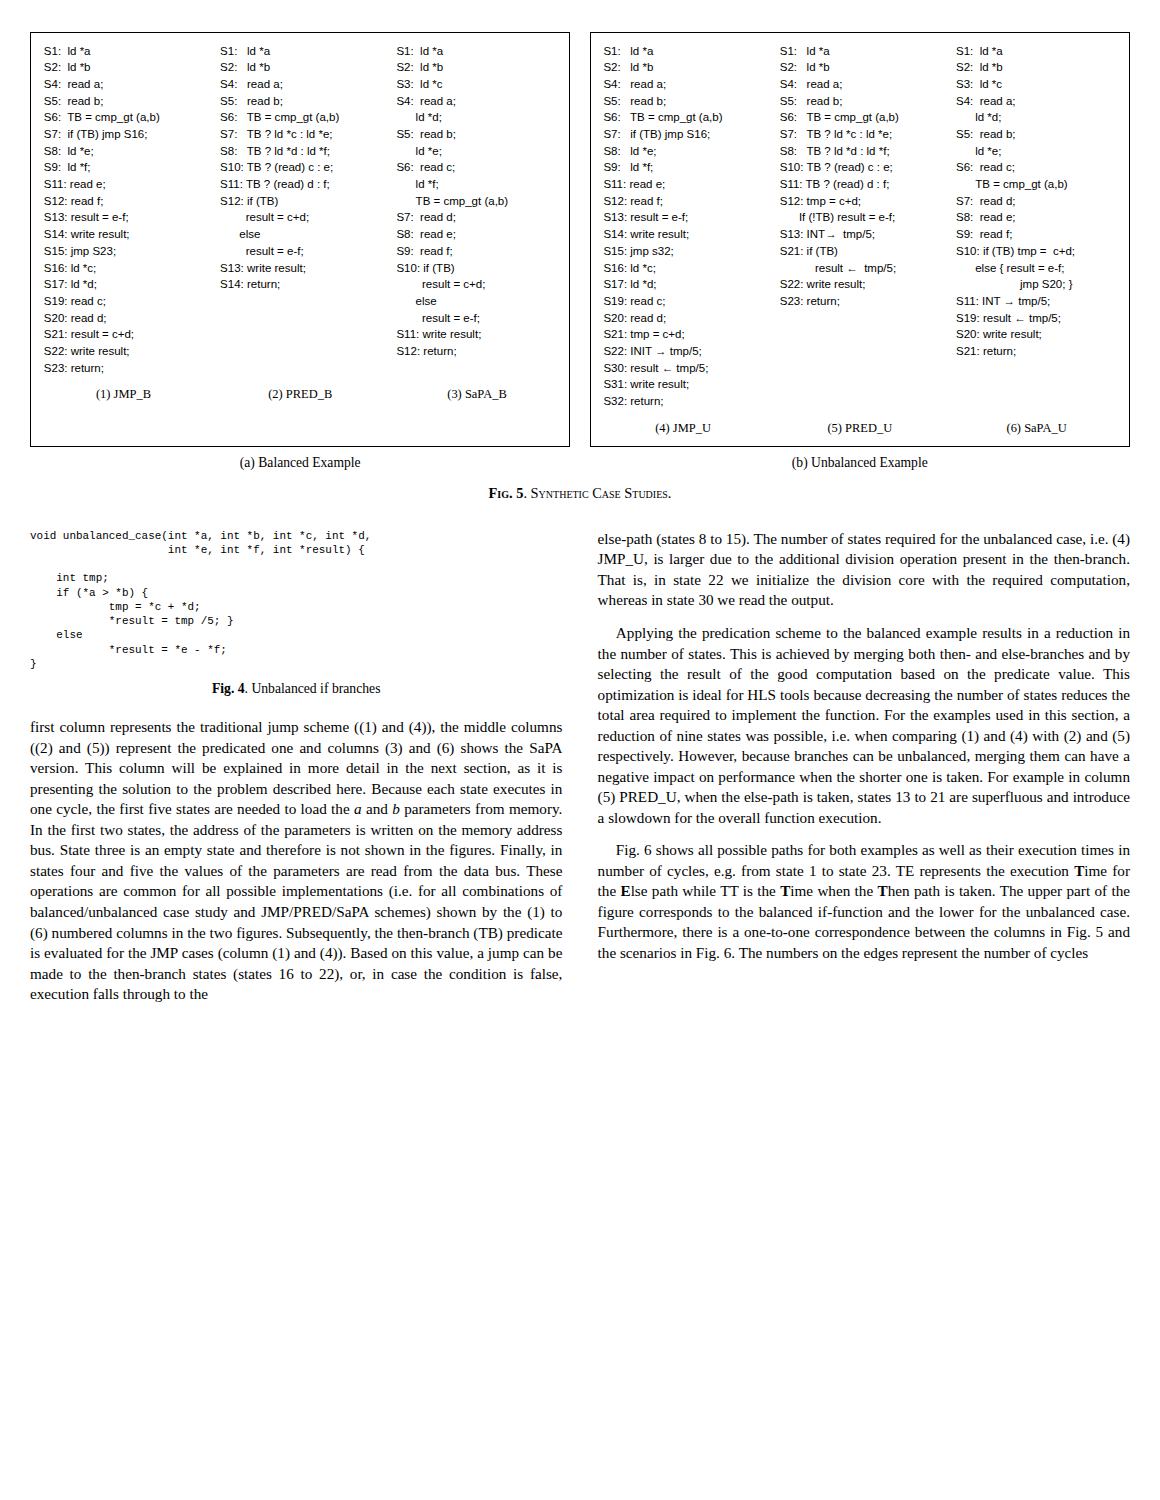S1: ld *a
S2: ld *b
S4: read a;
S5: read b;
S6: TB = cmp_gt (a,b)
S7: if (TB) jmp S16;
S8: ld *e;
S9: ld *f;
S11: read e;
S12: read f;
S13: result = e-f;
S14: write result;
S15: jmp S23;
S16: ld *c;
S17: ld *d;
S19: read c;
S20: read d;
S21: result = c+d;
S22: write result;
S23: return;
S1: ld *a
S2: ld *b
S4: read a;
S5: read b;
S6: TB = cmp_gt (a,b)
S7: TB ? ld *c : ld *e;
S8: TB ? ld *d : ld *f;
S10: TB ? (read) c : e;
S11: TB ? (read) d : f;
S12: if (TB)
result = c+d;
else
result = e-f;
S13: write result;
S14: return;
S1: ld *a
S2: ld *b
S3: ld *c
S4: read a;
ld *d;
S5: read b;
ld *e;
S6: read c;
ld *f;
TB = cmp_gt (a,b)
S7: read d;
S8: read e;
S9: read f;
S10: if (TB)
result = c+d;
else
result = e-f;
S11: write result;
S12: return;
(1) JMP_B
(2) PRED_B
(3) SaPA_B
S1: ld *a
S2: ld *b
S4: read a;
S5: read b;
S6: TB = cmp_gt (a,b)
S7: if (TB) jmp S16;
S8: ld *e;
S9: ld *f;
S11: read e;
S12: read f;
S13: result = e-f;
S14: write result;
S15: jmp s32;
S16: ld *c;
S17: ld *d;
S19: read c;
S20: read d;
S21: tmp = c+d;
S22: INIT → tmp/5;
S30: result ← tmp/5;
S31: write result;
S32: return;
S1: ld *a
S2: ld *b
S4: read a;
S5: read b;
S6: TB = cmp_gt (a,b)
S7: TB ? ld *c : ld *e;
S8: TB ? ld *d : ld *f;
S10: TB ? (read) c : e;
S11: TB ? (read) d : f;
S12: tmp = c+d;
If (!TB) result = e-f;
S13: INT→ tmp/5;
S21: if (TB)
result ← tmp/5;
S22: write result;
S23: return;
S1: ld *a
S2: ld *b
S3: ld *c
S4: read a;
ld *d;
S5: read b;
ld *e;
S6: read c;
TB = cmp_gt (a,b)
S7: read d;
S8: read e;
S9: read f;
S10: if (TB) tmp = c+d;
else { result = e-f;
jmp S20; }
S11: INT → tmp/5;
S19: result ← tmp/5;
S20: write result;
S21: return;
(4) JMP_U
(5) PRED_U
(6) SaPA_U
(a) Balanced Example
(b) Unbalanced Example
Fig. 5. Synthetic Case Studies.
void unbalanced_case(int *a, int *b, int *c, int *d,
                     int *e, int *f, int *result) {

    int tmp;
    if (*a > *b) {
            tmp = *c + *d;
            *result = tmp /5; }
    else
            *result = *e - *f;
}
Fig. 4. Unbalanced if branches
first column represents the traditional jump scheme ((1) and (4)), the middle columns ((2) and (5)) represent the predicated one and columns (3) and (6) shows the SaPA version. This column will be explained in more detail in the next section, as it is presenting the solution to the problem described here. Because each state executes in one cycle, the first five states are needed to load the a and b parameters from memory. In the first two states, the address of the parameters is written on the memory address bus. State three is an empty state and therefore is not shown in the figures. Finally, in states four and five the values of the parameters are read from the data bus. These operations are common for all possible implementations (i.e. for all combinations of balanced/unbalanced case study and JMP/PRED/SaPA schemes) shown by the (1) to (6) numbered columns in the two figures. Subsequently, the then-branch (TB) predicate is evaluated for the JMP cases (column (1) and (4)). Based on this value, a jump can be made to the then-branch states (states 16 to 22), or, in case the condition is false, execution falls through to the
else-path (states 8 to 15). The number of states required for the unbalanced case, i.e. (4) JMP_U, is larger due to the additional division operation present in the then-branch. That is, in state 22 we initialize the division core with the required computation, whereas in state 30 we read the output.
Applying the predication scheme to the balanced example results in a reduction in the number of states. This is achieved by merging both then- and else-branches and by selecting the result of the good computation based on the predicate value. This optimization is ideal for HLS tools because decreasing the number of states reduces the total area required to implement the function. For the examples used in this section, a reduction of nine states was possible, i.e. when comparing (1) and (4) with (2) and (5) respectively. However, because branches can be unbalanced, merging them can have a negative impact on performance when the shorter one is taken. For example in column (5) PRED_U, when the else-path is taken, states 13 to 21 are superfluous and introduce a slowdown for the overall function execution.
Fig. 6 shows all possible paths for both examples as well as their execution times in number of cycles, e.g. from state 1 to state 23. TE represents the execution Time for the Else path while TT is the Time when the Then path is taken. The upper part of the figure corresponds to the balanced if-function and the lower for the unbalanced case. Furthermore, there is a one-to-one correspondence between the columns in Fig. 5 and the scenarios in Fig. 6. The numbers on the edges represent the number of cycles